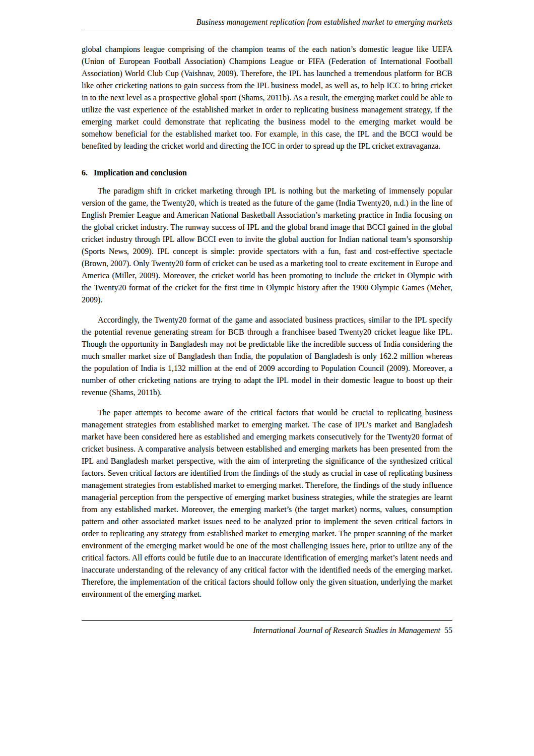Business management replication from established market to emerging markets
global champions league comprising of the champion teams of the each nation’s domestic league like UEFA (Union of European Football Association) Champions League or FIFA (Federation of International Football Association) World Club Cup (Vaishnav, 2009). Therefore, the IPL has launched a tremendous platform for BCB like other cricketing nations to gain success from the IPL business model, as well as, to help ICC to bring cricket in to the next level as a prospective global sport (Shams, 2011b). As a result, the emerging market could be able to utilize the vast experience of the established market in order to replicating business management strategy, if the emerging market could demonstrate that replicating the business model to the emerging market would be somehow beneficial for the established market too. For example, in this case, the IPL and the BCCI would be benefited by leading the cricket world and directing the ICC in order to spread up the IPL cricket extravaganza.
6. Implication and conclusion
The paradigm shift in cricket marketing through IPL is nothing but the marketing of immensely popular version of the game, the Twenty20, which is treated as the future of the game (India Twenty20, n.d.) in the line of English Premier League and American National Basketball Association’s marketing practice in India focusing on the global cricket industry. The runway success of IPL and the global brand image that BCCI gained in the global cricket industry through IPL allow BCCI even to invite the global auction for Indian national team’s sponsorship (Sports News, 2009). IPL concept is simple: provide spectators with a fun, fast and cost-effective spectacle (Brown, 2007). Only Twenty20 form of cricket can be used as a marketing tool to create excitement in Europe and America (Miller, 2009). Moreover, the cricket world has been promoting to include the cricket in Olympic with the Twenty20 format of the cricket for the first time in Olympic history after the 1900 Olympic Games (Meher, 2009).
Accordingly, the Twenty20 format of the game and associated business practices, similar to the IPL specify the potential revenue generating stream for BCB through a franchisee based Twenty20 cricket league like IPL. Though the opportunity in Bangladesh may not be predictable like the incredible success of India considering the much smaller market size of Bangladesh than India, the population of Bangladesh is only 162.2 million whereas the population of India is 1,132 million at the end of 2009 according to Population Council (2009). Moreover, a number of other cricketing nations are trying to adapt the IPL model in their domestic league to boost up their revenue (Shams, 2011b).
The paper attempts to become aware of the critical factors that would be crucial to replicating business management strategies from established market to emerging market. The case of IPL’s market and Bangladesh market have been considered here as established and emerging markets consecutively for the Twenty20 format of cricket business. A comparative analysis between established and emerging markets has been presented from the IPL and Bangladesh market perspective, with the aim of interpreting the significance of the synthesized critical factors. Seven critical factors are identified from the findings of the study as crucial in case of replicating business management strategies from established market to emerging market. Therefore, the findings of the study influence managerial perception from the perspective of emerging market business strategies, while the strategies are learnt from any established market. Moreover, the emerging market’s (the target market) norms, values, consumption pattern and other associated market issues need to be analyzed prior to implement the seven critical factors in order to replicating any strategy from established market to emerging market. The proper scanning of the market environment of the emerging market would be one of the most challenging issues here, prior to utilize any of the critical factors. All efforts could be futile due to an inaccurate identification of emerging market’s latent needs and inaccurate understanding of the relevancy of any critical factor with the identified needs of the emerging market. Therefore, the implementation of the critical factors should follow only the given situation, underlying the market environment of the emerging market.
International Journal of Research Studies in Management 55